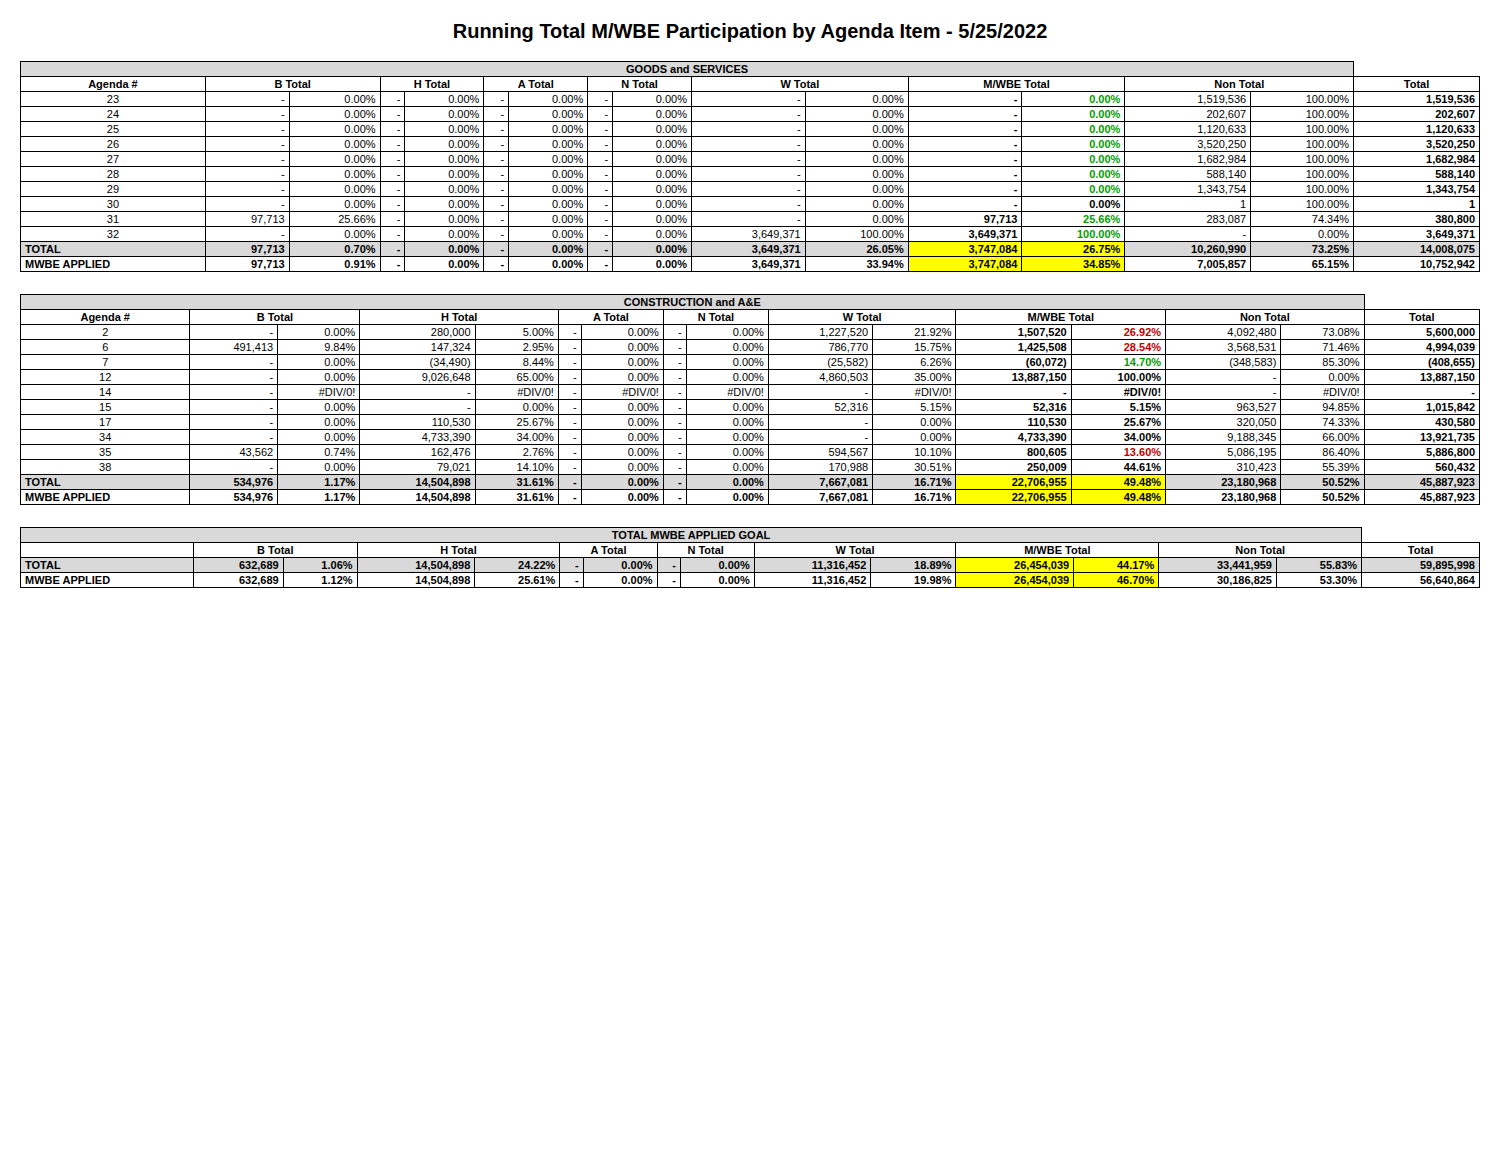Running Total M/WBE Participation by Agenda Item - 5/25/2022
| GOODS and SERVICES |
| Agenda # | B Total | H Total | A Total | N Total | W Total | M/WBE Total | Non Total | Total |
| 23 | - | 0.00% | - | 0.00% | - | 0.00% | - | 0.00% | - | 0.00% | - | 0.00% | 1,519,536 | 100.00% | 1,519,536 |
| 24 | - | 0.00% | - | 0.00% | - | 0.00% | - | 0.00% | - | 0.00% | - | 0.00% | 202,607 | 100.00% | 202,607 |
| 25 | - | 0.00% | - | 0.00% | - | 0.00% | - | 0.00% | - | 0.00% | - | 0.00% | 1,120,633 | 100.00% | 1,120,633 |
| 26 | - | 0.00% | - | 0.00% | - | 0.00% | - | 0.00% | - | 0.00% | - | 0.00% | 3,520,250 | 100.00% | 3,520,250 |
| 27 | - | 0.00% | - | 0.00% | - | 0.00% | - | 0.00% | - | 0.00% | - | 0.00% | 1,682,984 | 100.00% | 1,682,984 |
| 28 | - | 0.00% | - | 0.00% | - | 0.00% | - | 0.00% | - | 0.00% | - | 0.00% | 588,140 | 100.00% | 588,140 |
| 29 | - | 0.00% | - | 0.00% | - | 0.00% | - | 0.00% | - | 0.00% | - | 0.00% | 1,343,754 | 100.00% | 1,343,754 |
| 30 | - | 0.00% | - | 0.00% | - | 0.00% | - | 0.00% | - | 0.00% | - | 0.00% | 1 | 100.00% | 1 |
| 31 | 97,713 | 25.66% | - | 0.00% | - | 0.00% | - | 0.00% | - | 0.00% | 97,713 | 25.66% | 283,087 | 74.34% | 380,800 |
| 32 | - | 0.00% | - | 0.00% | - | 0.00% | - | 0.00% | 3,649,371 | 100.00% | 3,649,371 | 100.00% | - | 0.00% | 3,649,371 |
| TOTAL | 97,713 | 0.70% | - | 0.00% | - | 0.00% | - | 0.00% | 3,649,371 | 26.05% | 3,747,084 | 26.75% | 10,260,990 | 73.25% | 14,008,075 |
| MWBE APPLIED | 97,713 | 0.91% | - | 0.00% | - | 0.00% | - | 0.00% | 3,649,371 | 33.94% | 3,747,084 | 34.85% | 7,005,857 | 65.15% | 10,752,942 |
| CONSTRUCTION and A&E |
| Agenda # | B Total | H Total | A Total | N Total | W Total | M/WBE Total | Non Total | Total |
| 2 | - | 0.00% | 280,000 | 5.00% | - | 0.00% | - | 0.00% | 1,227,520 | 21.92% | 1,507,520 | 26.92% | 4,092,480 | 73.08% | 5,600,000 |
| 6 | 491,413 | 9.84% | 147,324 | 2.95% | - | 0.00% | - | 0.00% | 786,770 | 15.75% | 1,425,508 | 28.54% | 3,568,531 | 71.46% | 4,994,039 |
| 7 | - | 0.00% | (34,490) | 8.44% | - | 0.00% | - | 0.00% | (25,582) | 6.26% | (60,072) | 14.70% | (348,583) | 85.30% | (408,655) |
| 12 | - | 0.00% | 9,026,648 | 65.00% | - | 0.00% | - | 0.00% | 4,860,503 | 35.00% | 13,887,150 | 100.00% | - | 0.00% | 13,887,150 |
| 14 | - | #DIV/0! | - | #DIV/0! | - | #DIV/0! | - | #DIV/0! | - | #DIV/0! | - | #DIV/0! | - | #DIV/0! | - |
| 15 | - | 0.00% | - | 0.00% | - | 0.00% | - | 0.00% | 52,316 | 5.15% | 52,316 | 5.15% | 963,527 | 94.85% | 1,015,842 |
| 17 | - | 0.00% | 110,530 | 25.67% | - | 0.00% | - | 0.00% | - | 0.00% | 110,530 | 25.67% | 320,050 | 74.33% | 430,580 |
| 34 | - | 0.00% | 4,733,390 | 34.00% | - | 0.00% | - | 0.00% | - | 0.00% | 4,733,390 | 34.00% | 9,188,345 | 66.00% | 13,921,735 |
| 35 | 43,562 | 0.74% | 162,476 | 2.76% | - | 0.00% | - | 0.00% | 594,567 | 10.10% | 800,605 | 13.60% | 5,086,195 | 86.40% | 5,886,800 |
| 38 | - | 0.00% | 79,021 | 14.10% | - | 0.00% | - | 0.00% | 170,988 | 30.51% | 250,009 | 44.61% | 310,423 | 55.39% | 560,432 |
| TOTAL | 534,976 | 1.17% | 14,504,898 | 31.61% | - | 0.00% | - | 0.00% | 7,667,081 | 16.71% | 22,706,955 | 49.48% | 23,180,968 | 50.52% | 45,887,923 |
| MWBE APPLIED | 534,976 | 1.17% | 14,504,898 | 31.61% | - | 0.00% | - | 0.00% | 7,667,081 | 16.71% | 22,706,955 | 49.48% | 23,180,968 | 50.52% | 45,887,923 |
| TOTAL MWBE APPLIED GOAL |
| | B Total | H Total | A Total | N Total | W Total | M/WBE Total | Non Total | Total |
| TOTAL | 632,689 | 1.06% | 14,504,898 | 24.22% | - | 0.00% | - | 0.00% | 11,316,452 | 18.89% | 26,454,039 | 44.17% | 33,441,959 | 55.83% | 59,895,998 |
| MWBE APPLIED | 632,689 | 1.12% | 14,504,898 | 25.61% | - | 0.00% | - | 0.00% | 11,316,452 | 19.98% | 26,454,039 | 46.70% | 30,186,825 | 53.30% | 56,640,864 |